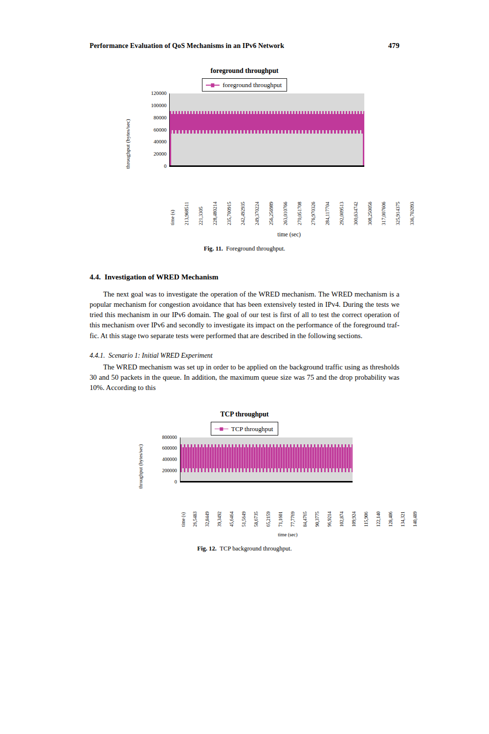Performance Evaluation of QoS Mechanisms in an IPv6 Network 479
foreground throughput
foreground throughput
throughput (bytes/sec)
120000 100000 80000 60000 40000 20000 0
time (s) 213,968511 221,3305 228,480214 235,700915 242,492935 249,370224 256,256989 263,010766 270,051708 276,970326 284,117704 292,009513 300,634742 308,250056 317,007606 325,914375 336,702093
time (sec)
Fig. 11. Foreground throughput.
4.4. Investigation of WRED Mechanism
The next goal was to investigate the operation of the WRED mechanism. The WRED mechanism is a popular mechanism for congestion avoidance that has been extensively tested in IPv4. During the tests we tried this mechanism in our IPv6 domain. The goal of our test is first of all to test the correct operation of this mechanism over IPv6 and secondly to investigate its impact on the performance of the foreground traffic. At this stage two separate tests were performed that are described in the following sections.
4.4.1. Scenario 1: Initial WRED Experiment
The WRED mechanism was set up in order to be applied on the background traffic using as thresholds 30 and 50 packets in the queue. In addition, the maximum queue size was 75 and the drop probability was 10%. According to this
TCP throughput
TCP throughput
throughput (bytes/sec)
800000 600000 400000 200000 0
time (s) 26,5483 32,8449 39,3492 45,6464 51,5649 58,6735 65,2159 71,1601 77,7769 84,4765 90,3775 96,9214 102,874 109,924 115,906 122,140 128,406 134,321 140,489
time (sec)
Fig. 12. TCP background throughput.